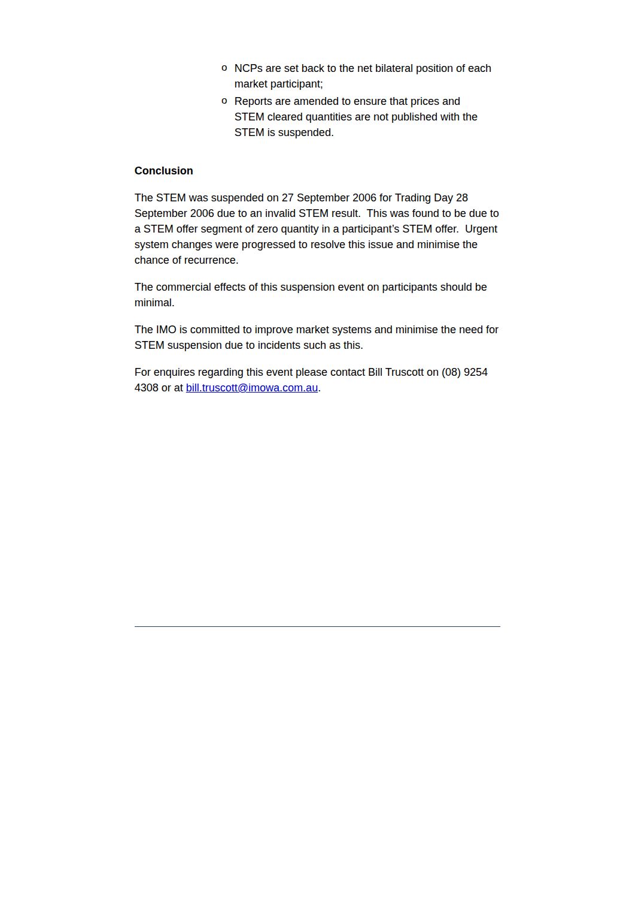NCPs are set back to the net bilateral position of each market participant;
Reports are amended to ensure that prices and STEM cleared quantities are not published with the STEM is suspended.
Conclusion
The STEM was suspended on 27 September 2006 for Trading Day 28 September 2006 due to an invalid STEM result. This was found to be due to a STEM offer segment of zero quantity in a participant’s STEM offer. Urgent system changes were progressed to resolve this issue and minimise the chance of recurrence.
The commercial effects of this suspension event on participants should be minimal.
The IMO is committed to improve market systems and minimise the need for STEM suspension due to incidents such as this.
For enquires regarding this event please contact Bill Truscott on (08) 9254 4308 or at bill.truscott@imowa.com.au.